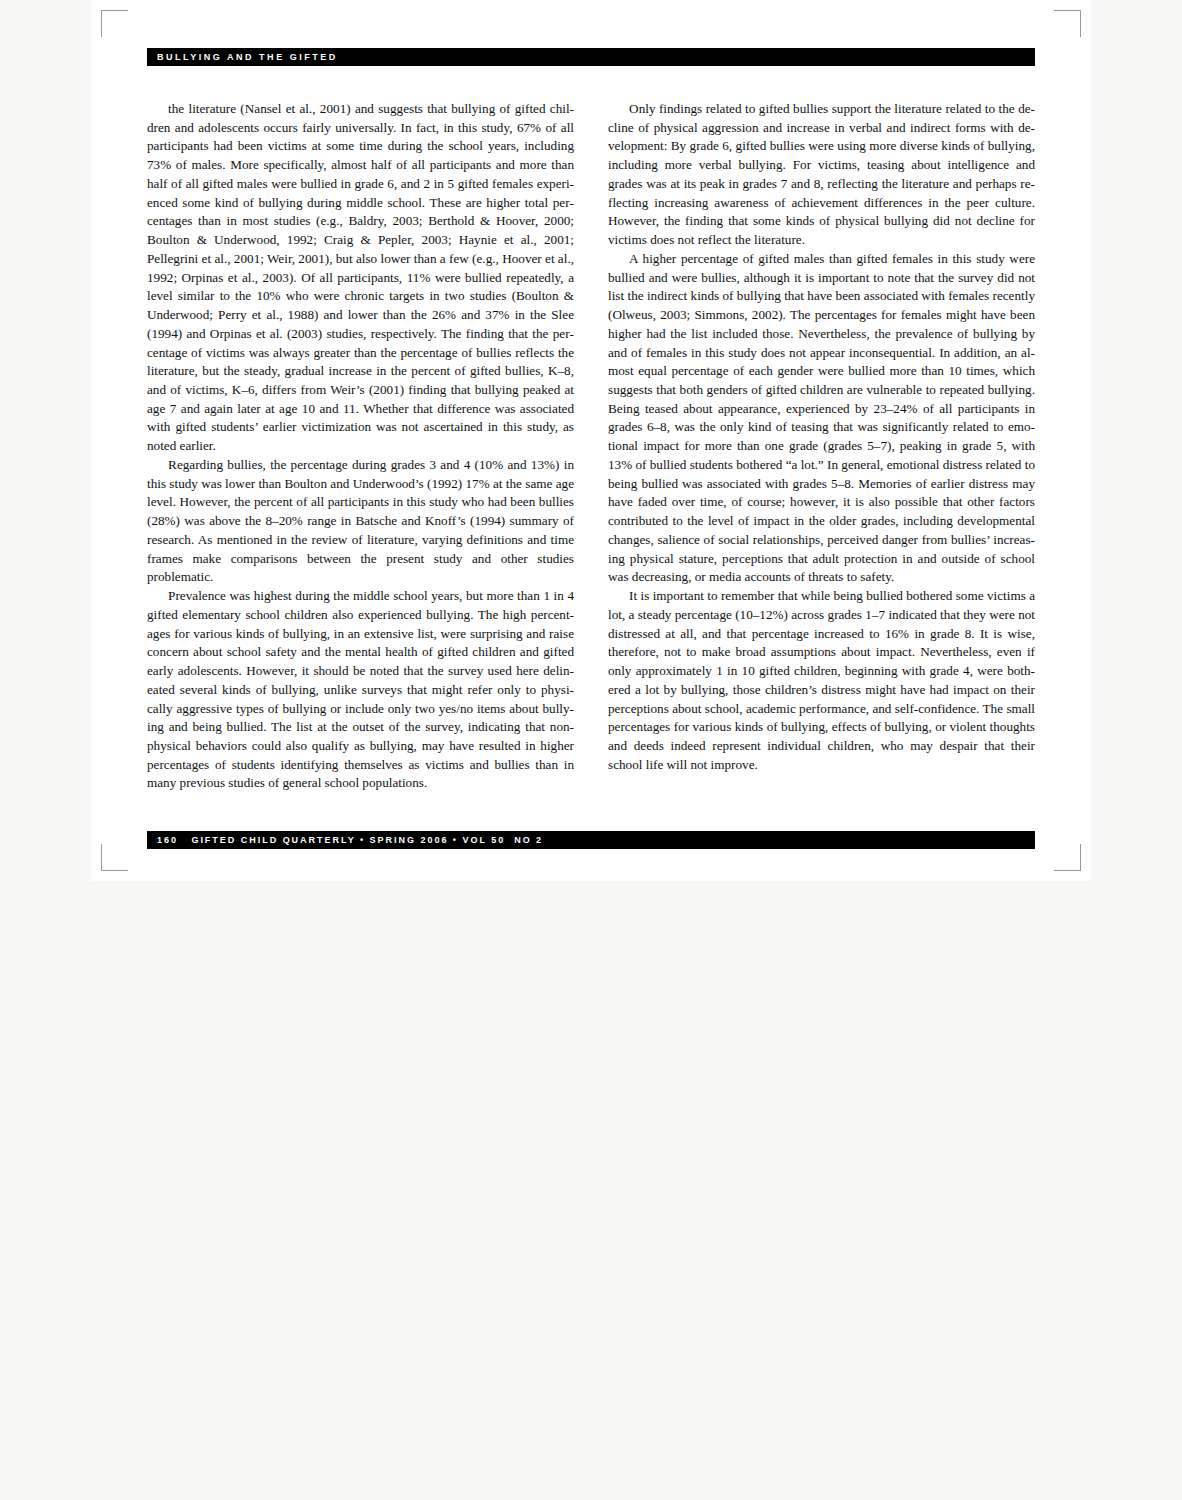Bullying and the Gifted
the literature (Nansel et al., 2001) and suggests that bullying of gifted children and adolescents occurs fairly universally. In fact, in this study, 67% of all participants had been victims at some time during the school years, including 73% of males. More specifically, almost half of all participants and more than half of all gifted males were bullied in grade 6, and 2 in 5 gifted females experienced some kind of bullying during middle school. These are higher total percentages than in most studies (e.g., Baldry, 2003; Berthold & Hoover, 2000; Boulton & Underwood, 1992; Craig & Pepler, 2003; Haynie et al., 2001; Pellegrini et al., 2001; Weir, 2001), but also lower than a few (e.g., Hoover et al., 1992; Orpinas et al., 2003). Of all participants, 11% were bullied repeatedly, a level similar to the 10% who were chronic targets in two studies (Boulton & Underwood; Perry et al., 1988) and lower than the 26% and 37% in the Slee (1994) and Orpinas et al. (2003) studies, respectively. The finding that the percentage of victims was always greater than the percentage of bullies reflects the literature, but the steady, gradual increase in the percent of gifted bullies, K–8, and of victims, K–6, differs from Weir’s (2001) finding that bullying peaked at age 7 and again later at age 10 and 11. Whether that difference was associated with gifted students’ earlier victimization was not ascertained in this study, as noted earlier.
Regarding bullies, the percentage during grades 3 and 4 (10% and 13%) in this study was lower than Boulton and Underwood’s (1992) 17% at the same age level. However, the percent of all participants in this study who had been bullies (28%) was above the 8–20% range in Batsche and Knoff’s (1994) summary of research. As mentioned in the review of literature, varying definitions and time frames make comparisons between the present study and other studies problematic.
Prevalence was highest during the middle school years, but more than 1 in 4 gifted elementary school children also experienced bullying. The high percentages for various kinds of bullying, in an extensive list, were surprising and raise concern about school safety and the mental health of gifted children and gifted early adolescents. However, it should be noted that the survey used here delineated several kinds of bullying, unlike surveys that might refer only to physically aggressive types of bullying or include only two yes/no items about bullying and being bullied. The list at the outset of the survey, indicating that nonphysical behaviors could also qualify as bullying, may have resulted in higher percentages of students identifying themselves as victims and bullies than in many previous studies of general school populations.
Only findings related to gifted bullies support the literature related to the decline of physical aggression and increase in verbal and indirect forms with development: By grade 6, gifted bullies were using more diverse kinds of bullying, including more verbal bullying. For victims, teasing about intelligence and grades was at its peak in grades 7 and 8, reflecting the literature and perhaps reflecting increasing awareness of achievement differences in the peer culture. However, the finding that some kinds of physical bullying did not decline for victims does not reflect the literature.
A higher percentage of gifted males than gifted females in this study were bullied and were bullies, although it is important to note that the survey did not list the indirect kinds of bullying that have been associated with females recently (Olweus, 2003; Simmons, 2002). The percentages for females might have been higher had the list included those. Nevertheless, the prevalence of bullying by and of females in this study does not appear inconsequential. In addition, an almost equal percentage of each gender were bullied more than 10 times, which suggests that both genders of gifted children are vulnerable to repeated bullying. Being teased about appearance, experienced by 23–24% of all participants in grades 6–8, was the only kind of teasing that was significantly related to emotional impact for more than one grade (grades 5–7), peaking in grade 5, with 13% of bullied students bothered “a lot.” In general, emotional distress related to being bullied was associated with grades 5–8. Memories of earlier distress may have faded over time, of course; however, it is also possible that other factors contributed to the level of impact in the older grades, including developmental changes, salience of social relationships, perceived danger from bullies’ increasing physical stature, perceptions that adult protection in and outside of school was decreasing, or media accounts of threats to safety.
It is important to remember that while being bullied bothered some victims a lot, a steady percentage (10–12%) across grades 1–7 indicated that they were not distressed at all, and that percentage increased to 16% in grade 8. It is wise, therefore, not to make broad assumptions about impact. Nevertheless, even if only approximately 1 in 10 gifted children, beginning with grade 4, were bothered a lot by bullying, those children’s distress might have had impact on their perceptions about school, academic performance, and self-confidence. The small percentages for various kinds of bullying, effects of bullying, or violent thoughts and deeds indeed represent individual children, who may despair that their school life will not improve.
160 Gifted Child Quarterly • Spring 2006 • Vol 50 No 2